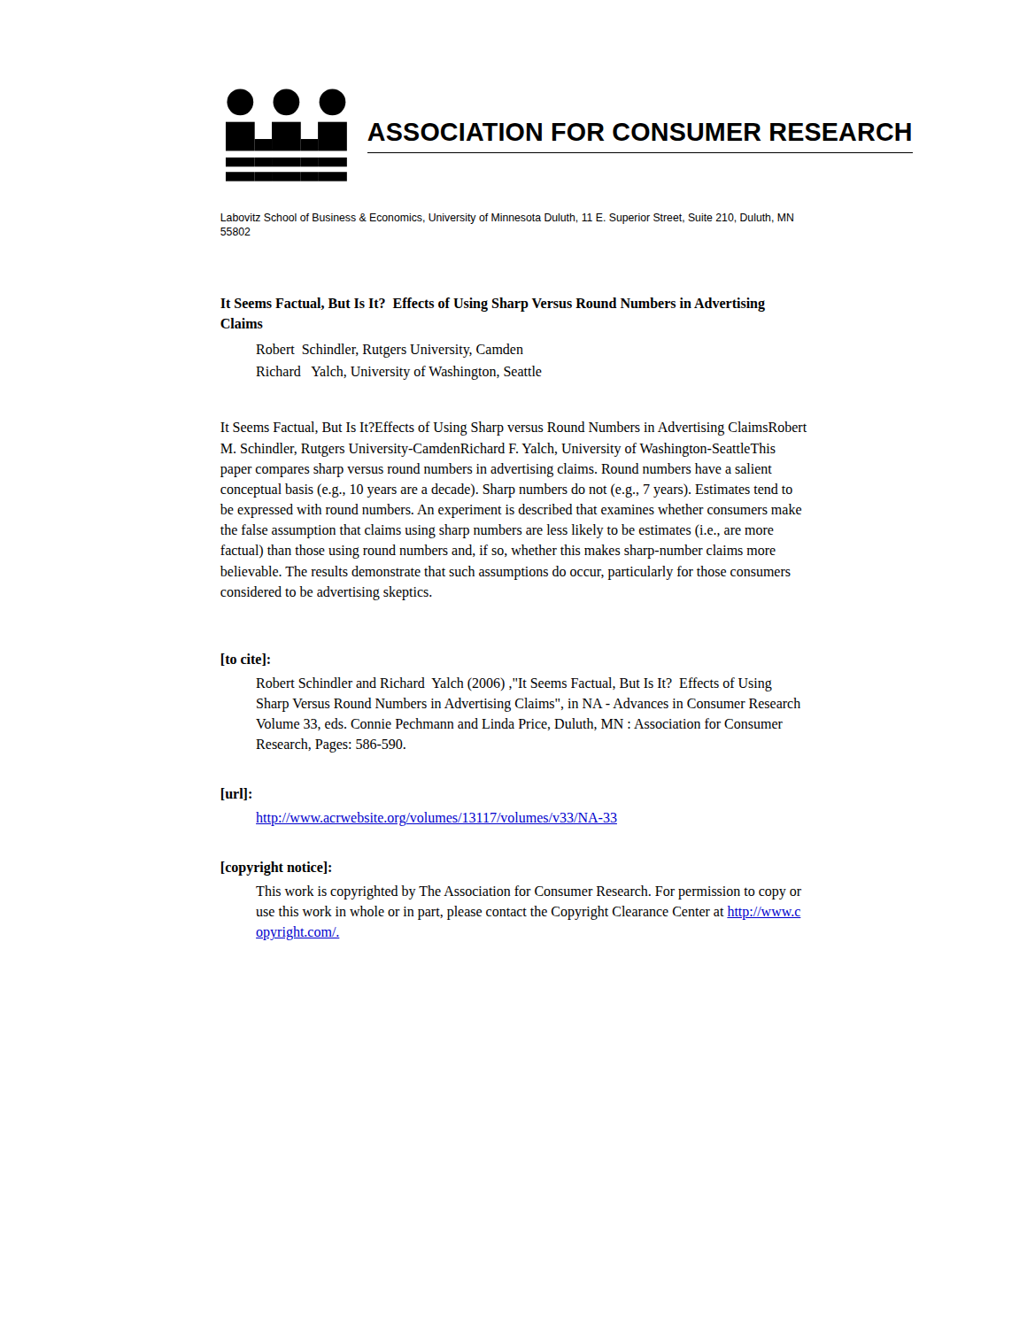ASSOCIATION FOR CONSUMER RESEARCH
Labovitz School of Business & Economics, University of Minnesota Duluth, 11 E. Superior Street, Suite 210, Duluth, MN 55802
It Seems Factual, But Is It? Effects of Using Sharp Versus Round Numbers in Advertising Claims
Robert Schindler, Rutgers University, Camden
Richard Yalch, University of Washington, Seattle
It Seems Factual, But Is It?Effects of Using Sharp versus Round Numbers in Advertising ClaimsRobert M. Schindler, Rutgers University-CamdenRichard F. Yalch, University of Washington-SeattleThis paper compares sharp versus round numbers in advertising claims. Round numbers have a salient conceptual basis (e.g., 10 years are a decade). Sharp numbers do not (e.g., 7 years). Estimates tend to be expressed with round numbers. An experiment is described that examines whether consumers make the false assumption that claims using sharp numbers are less likely to be estimates (i.e., are more factual) than those using round numbers and, if so, whether this makes sharp-number claims more believable. The results demonstrate that such assumptions do occur, particularly for those consumers considered to be advertising skeptics.
[to cite]:
Robert Schindler and Richard Yalch (2006) ,"It Seems Factual, But Is It? Effects of Using Sharp Versus Round Numbers in Advertising Claims", in NA - Advances in Consumer Research Volume 33, eds. Connie Pechmann and Linda Price, Duluth, MN : Association for Consumer Research, Pages: 586-590.
[url]:
http://www.acrwebsite.org/volumes/13117/volumes/v33/NA-33
[copyright notice]:
This work is copyrighted by The Association for Consumer Research. For permission to copy or use this work in whole or in part, please contact the Copyright Clearance Center at http://www.copyright.com/.